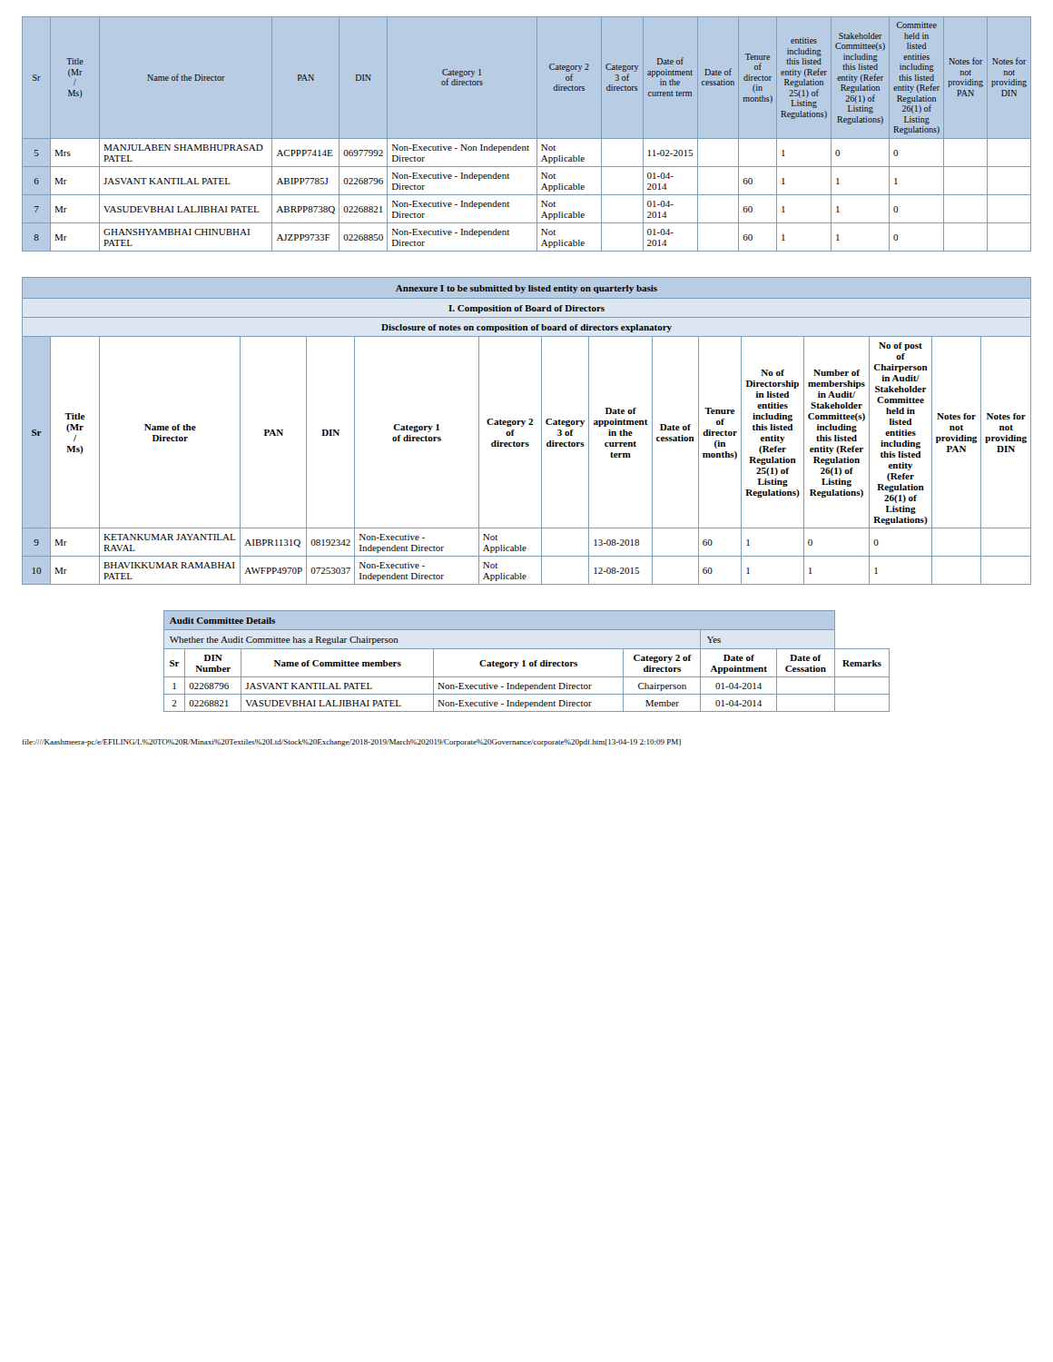| Sr | Title (Mr / Ms) | Name of the Director | PAN | DIN | Category 1 of directors | Category 2 of directors | Category 3 of directors | Date of appointment in the current term | Date of cessation | Tenure of director (in months) | entities including this listed entity (Refer Regulation 25(1) of Listing Regulations) | Stakeholder Committee(s) including this listed entity (Refer Regulation 26(1) of Listing Regulations) | Committee held in listed entities including this listed entity (Refer Regulation 26(1) of Listing Regulations) | Notes for not providing PAN | Notes for not providing DIN |
| --- | --- | --- | --- | --- | --- | --- | --- | --- | --- | --- | --- | --- | --- | --- | --- |
| 5 | Mrs | MANJULABEN SHAMBHUPRASAD PATEL | ACPPP7414E | 06977992 | Non-Executive - Non Independent Director | Not Applicable | | 11-02-2015 | | | 1 | 0 | 0 | | |
| 6 | Mr | JASVANT KANTILAL PATEL | ABIPP7785J | 02268796 | Non-Executive - Independent Director | Not Applicable | | 01-04-2014 | | 60 | 1 | 1 | 1 | | |
| 7 | Mr | VASUDEVBHAI LALJIBHAI PATEL | ABRPP8738Q | 02268821 | Non-Executive - Independent Director | Not Applicable | | 01-04-2014 | | 60 | 1 | 1 | 0 | | |
| 8 | Mr | GHANSHYAMBHAI CHINUBHAI PATEL | AJZPP9733F | 02268850 | Non-Executive - Independent Director | Not Applicable | | 01-04-2014 | | 60 | 1 | 1 | 0 | | |
| Annexure I to be submitted by listed entity on quarterly basis |
| I. Composition of Board of Directors |
| Disclosure of notes on composition of board of directors explanatory |
| Sr | Title (Mr / Ms) | Name of the Director | PAN | DIN | Category 1 of directors | Category 2 of directors | Category 3 of directors | Date of appointment in the current term | Date of cessation | Tenure of director (in months) | No of Directorship in listed entities including this listed entity (Refer Regulation 25(1) of Listing Regulations) | Number of memberships in Audit/ Stakeholder Committee(s) including this listed entity (Refer Regulation 26(1) of Listing Regulations) | No of post of Chairperson in Audit/ Stakeholder Committee held in listed entities including this listed entity (Refer Regulation 26(1) of Listing Regulations) | Notes for not providing PAN | Notes for not providing DIN |
| 9 | Mr | KETANKUMAR JAYANTILAL RAVAL | AIBPR1131Q | 08192342 | Non-Executive - Independent Director | Not Applicable | | 13-08-2018 | | 60 | 1 | 0 | 0 | | |
| 10 | Mr | BHAVIKKUMAR RAMABHAI PATEL | AWFPP4970P | 07253037 | Non-Executive - Independent Director | Not Applicable | | 12-08-2015 | | 60 | 1 | 1 | 1 | | |
| Audit Committee Details |
| Whether the Audit Committee has a Regular Chairperson | Yes |
| Sr | DIN Number | Name of Committee members | Category 1 of directors | Category 2 of directors | Date of Appointment | Date of Cessation | Remarks |
| 1 | 02268796 | JASVANT KANTILAL PATEL | Non-Executive - Independent Director | Chairperson | 01-04-2014 | | |
| 2 | 02268821 | VASUDEVBHAI LALJIBHAI PATEL | Non-Executive - Independent Director | Member | 01-04-2014 | | |
file:////Kaashmeera-pc/e/EFILING/L%20TO%20R/Minaxi%20Textiles%20Ltd/Stock%20Exchange/2018-2019/March%202019/Corporate%20Governance/corporate%20pdf.htm[13-04-19 2:10:09 PM]